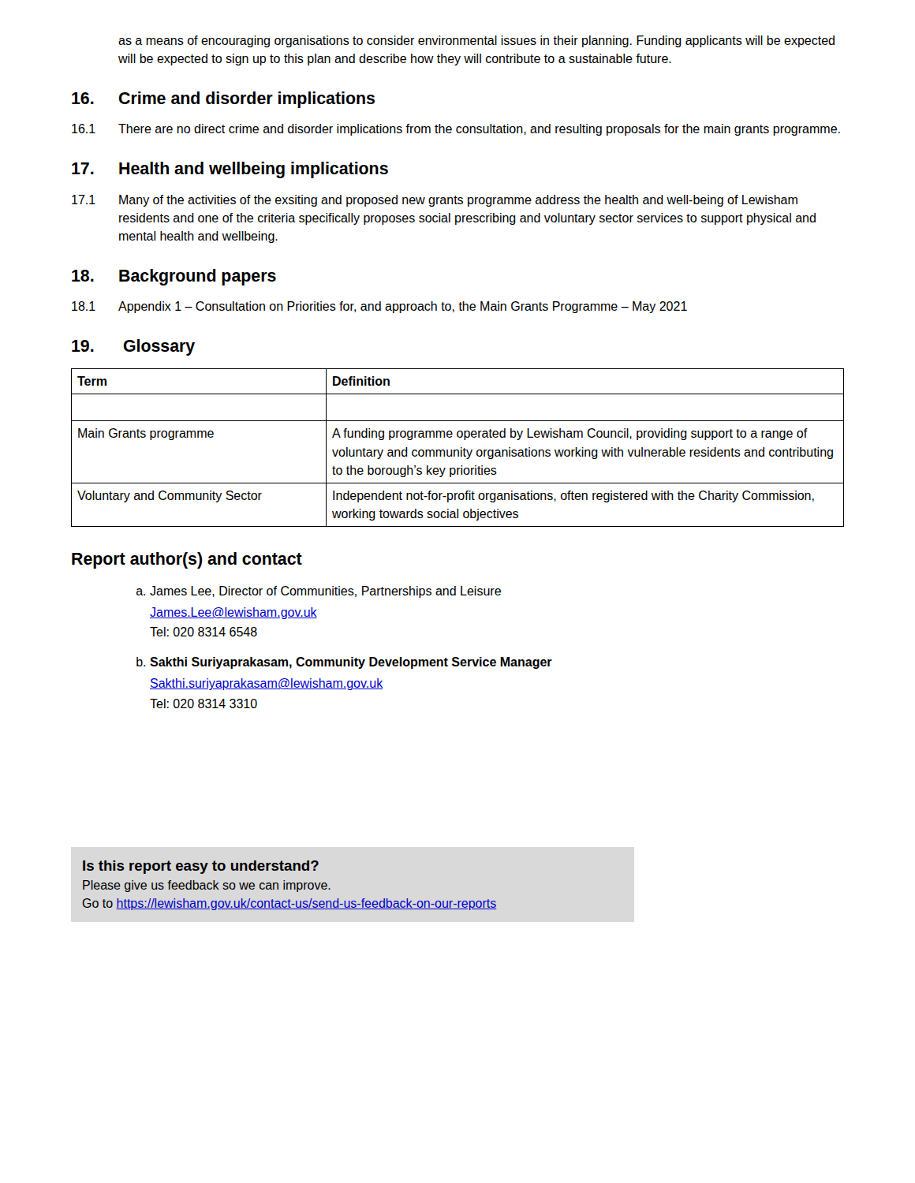as a means of encouraging organisations to consider environmental issues in their planning. Funding applicants will be expected will be expected to sign up to this plan and describe how they will contribute to a sustainable future.
16. Crime and disorder implications
16.1
There are no direct crime and disorder implications from the consultation, and resulting proposals for the main grants programme.
17. Health and wellbeing implications
17.1
Many of the activities of the exsiting and proposed new grants programme address the health and well-being of Lewisham residents and one of the criteria specifically proposes social prescribing and voluntary sector services to support physical and mental health and wellbeing.
18. Background papers
18.1
Appendix 1 – Consultation on Priorities for, and approach to, the Main Grants Programme – May 2021
19. Glossary
| Term | Definition |
| --- | --- |
| Main Grants programme | A funding programme operated by Lewisham Council, providing support to a range of voluntary and community organisations working with vulnerable residents and contributing to the borough’s key priorities |
| Voluntary and Community Sector | Independent not-for-profit organisations, often registered with the Charity Commission, working towards social objectives |
Report author(s) and contact
James Lee, Director of Communities, Partnerships and Leisure James.Lee@lewisham.gov.uk Tel: 020 8314 6548
Sakthi Suriyaprakasam, Community Development Service Manager Sakthi.suriyaprakasam@lewisham.gov.uk Tel: 020 8314 3310
Is this report easy to understand?
Please give us feedback so we can improve.
Go to https://lewisham.gov.uk/contact-us/send-us-feedback-on-our-reports